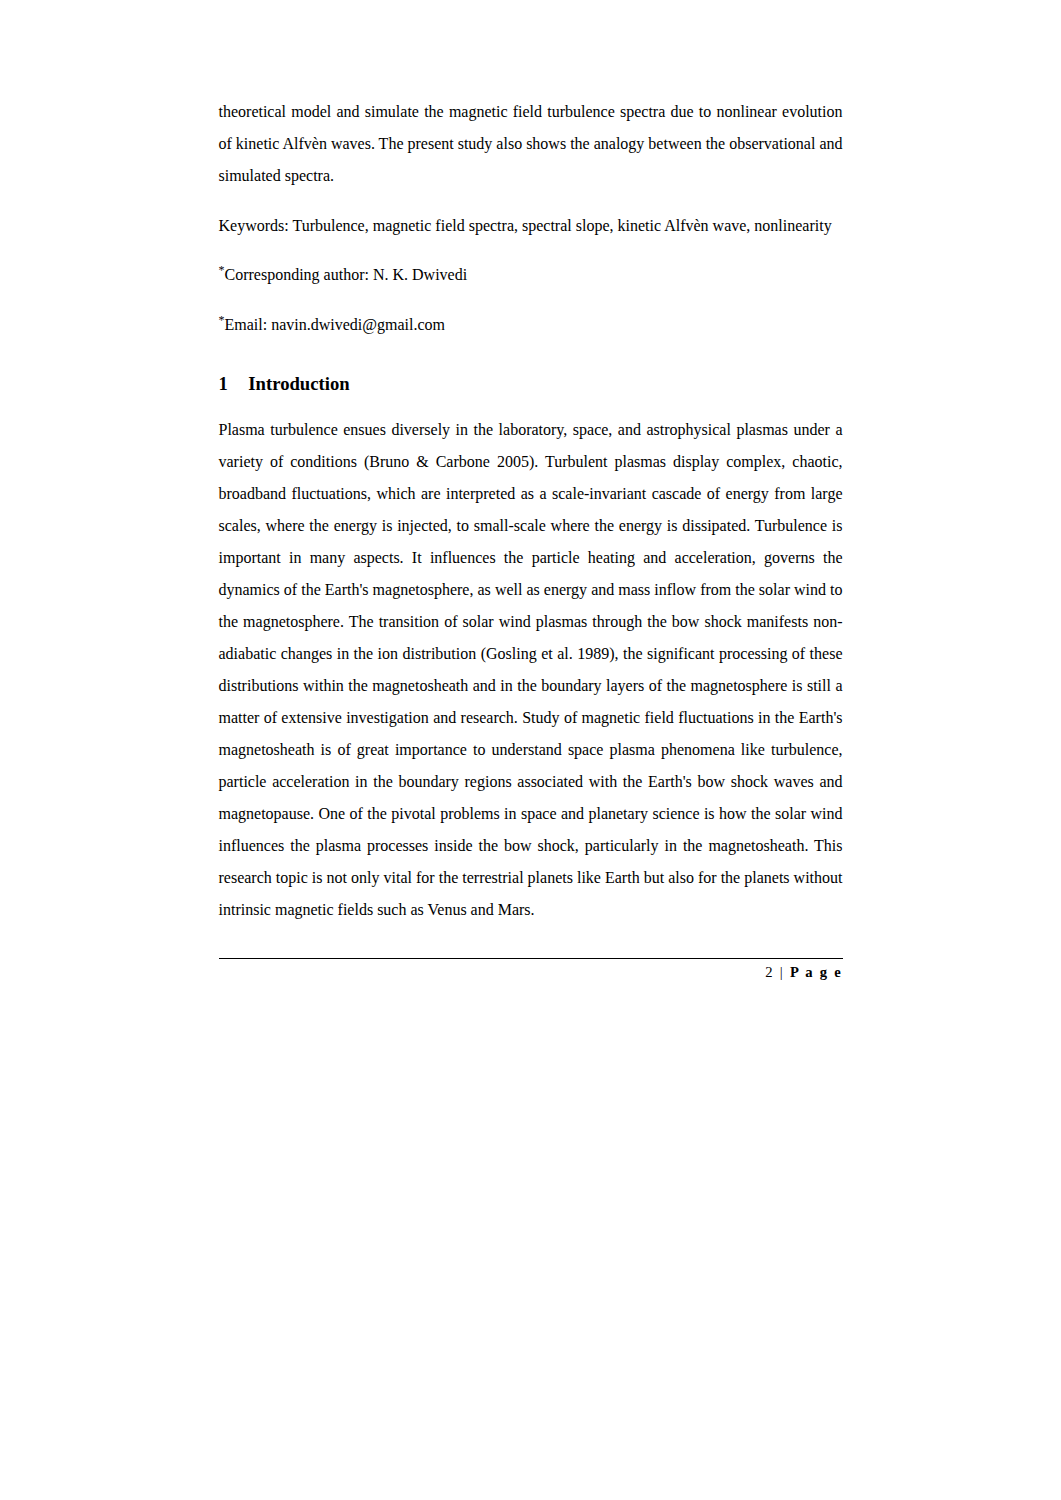theoretical model and simulate the magnetic field turbulence spectra due to nonlinear evolution of kinetic Alfvèn waves. The present study also shows the analogy between the observational and simulated spectra.
Keywords: Turbulence, magnetic field spectra, spectral slope, kinetic Alfvèn wave, nonlinearity
*Corresponding author: N. K. Dwivedi
*Email: navin.dwivedi@gmail.com
1 Introduction
Plasma turbulence ensues diversely in the laboratory, space, and astrophysical plasmas under a variety of conditions (Bruno & Carbone 2005). Turbulent plasmas display complex, chaotic, broadband fluctuations, which are interpreted as a scale-invariant cascade of energy from large scales, where the energy is injected, to small-scale where the energy is dissipated. Turbulence is important in many aspects. It influences the particle heating and acceleration, governs the dynamics of the Earth's magnetosphere, as well as energy and mass inflow from the solar wind to the magnetosphere. The transition of solar wind plasmas through the bow shock manifests non-adiabatic changes in the ion distribution (Gosling et al. 1989), the significant processing of these distributions within the magnetosheath and in the boundary layers of the magnetosphere is still a matter of extensive investigation and research. Study of magnetic field fluctuations in the Earth's magnetosheath is of great importance to understand space plasma phenomena like turbulence, particle acceleration in the boundary regions associated with the Earth's bow shock waves and magnetopause. One of the pivotal problems in space and planetary science is how the solar wind influences the plasma processes inside the bow shock, particularly in the magnetosheath. This research topic is not only vital for the terrestrial planets like Earth but also for the planets without intrinsic magnetic fields such as Venus and Mars.
2 | P a g e